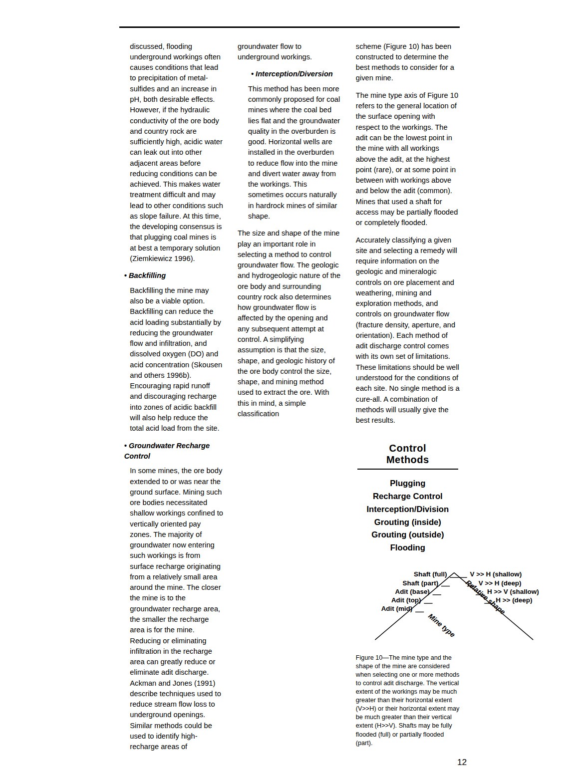discussed, flooding underground workings often causes conditions that lead to precipitation of metal-sulfides and an increase in pH, both desirable effects. However, if the hydraulic conductivity of the ore body and country rock are sufficiently high, acidic water can leak out into other adjacent areas before reducing conditions can be achieved. This makes water treatment difficult and may lead to other conditions such as slope failure. At this time, the developing consensus is that plugging coal mines is at best a temporary solution (Ziemkiewicz 1996).
• Backfilling
Backfilling the mine may also be a viable option. Backfilling can reduce the acid loading substantially by reducing the groundwater flow and infiltration, and dissolved oxygen (DO) and acid concentration (Skousen and others 1996b). Encouraging rapid runoff and discouraging recharge into zones of acidic backfill will also help reduce the total acid load from the site.
• Groundwater Recharge Control
In some mines, the ore body extended to or was near the ground surface. Mining such ore bodies necessitated shallow workings confined to vertically oriented pay zones. The majority of groundwater now entering such workings is from surface recharge originating from a relatively small area around the mine. The closer the mine is to the groundwater recharge area, the smaller the recharge area is for the mine. Reducing or eliminating infiltration in the recharge area can greatly reduce or eliminate adit discharge. Ackman and Jones (1991) describe techniques used to reduce stream flow loss to underground openings. Similar methods could be used to identify high-recharge areas of
groundwater flow to underground workings.
• Interception/Diversion
This method has been more commonly proposed for coal mines where the coal bed lies flat and the groundwater quality in the overburden is good. Horizontal wells are installed in the overburden to reduce flow into the mine and divert water away from the workings. This sometimes occurs naturally in hardrock mines of similar shape.
The size and shape of the mine play an important role in selecting a method to control groundwater flow. The geologic and hydrogeologic nature of the ore body and surrounding country rock also determines how groundwater flow is affected by the opening and any subsequent attempt at control. A simplifying assumption is that the size, shape, and geologic history of the ore body control the size, shape, and mining method used to extract the ore. With this in mind, a simple classification
scheme (Figure 10) has been constructed to determine the best methods to consider for a given mine.
The mine type axis of Figure 10 refers to the general location of the surface opening with respect to the workings. The adit can be the lowest point in the mine with all workings above the adit, at the highest point (rare), or at some point in between with workings above and below the adit (common). Mines that used a shaft for access may be partially flooded or completely flooded.
Accurately classifying a given site and selecting a remedy will require information on the geologic and mineralogic controls on ore placement and weathering, mining and exploration methods, and controls on groundwater flow (fracture density, aperture, and orientation). Each method of adit discharge control comes with its own set of limitations. These limitations should be well understood for the conditions of each site. No single method is a cure-all. A combination of methods will usually give the best results.
ControlMethods
Plugging
Recharge Control
Interception/Division
Grouting (inside)
Grouting (outside)
Flooding
Shaft (full) Shaft (part) Adit (base) Adit (top) Adit (mid) V >> H (shallow) V >> H (deep) H >> V (shallow) H >> (deep) Mine type Relative shape
Figure 10—The mine type and the shape of the mine are considered when selecting one or more methods to control adit discharge. The vertical extent of the workings may be much greater than their horizontal extent (V>>H) or their horizontal extent may be much greater than their vertical extent (H>>V). Shafts may be fully flooded (full) or partially flooded (part).
12